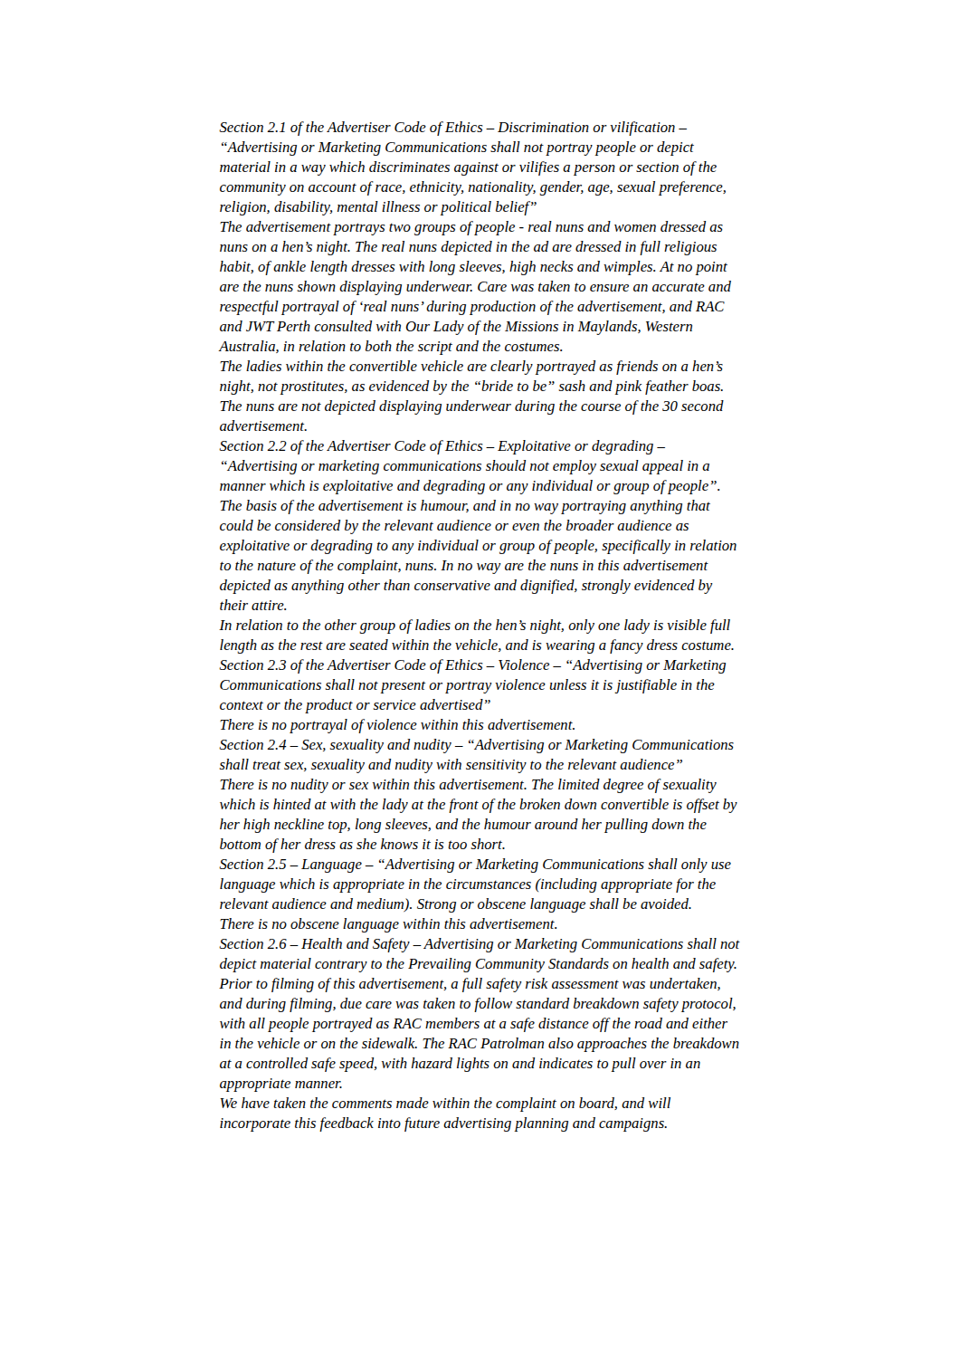Section 2.1 of the Advertiser Code of Ethics – Discrimination or vilification – “Advertising or Marketing Communications shall not portray people or depict material in a way which discriminates against or vilifies a person or section of the community on account of race, ethnicity, nationality, gender, age, sexual preference, religion, disability, mental illness or political belief”
The advertisement portrays two groups of people - real nuns and women dressed as nuns on a hen’s night. The real nuns depicted in the ad are dressed in full religious habit, of ankle length dresses with long sleeves, high necks and wimples. At no point are the nuns shown displaying underwear. Care was taken to ensure an accurate and respectful portrayal of ‘real nuns’ during production of the advertisement, and RAC and JWT Perth consulted with Our Lady of the Missions in Maylands, Western Australia, in relation to both the script and the costumes.
The ladies within the convertible vehicle are clearly portrayed as friends on a hen’s night, not prostitutes, as evidenced by the “bride to be” sash and pink feather boas.
The nuns are not depicted displaying underwear during the course of the 30 second advertisement.
Section 2.2 of the Advertiser Code of Ethics – Exploitative or degrading – “Advertising or marketing communications should not employ sexual appeal in a manner which is exploitative and degrading or any individual or group of people”.
The basis of the advertisement is humour, and in no way portraying anything that could be considered by the relevant audience or even the broader audience as exploitative or degrading to any individual or group of people, specifically in relation to the nature of the complaint, nuns. In no way are the nuns in this advertisement depicted as anything other than conservative and dignified, strongly evidenced by their attire.
In relation to the other group of ladies on the hen’s night, only one lady is visible full length as the rest are seated within the vehicle, and is wearing a fancy dress costume.
Section 2.3 of the Advertiser Code of Ethics – Violence – “Advertising or Marketing Communications shall not present or portray violence unless it is justifiable in the context or the product or service advertised”
There is no portrayal of violence within this advertisement.
Section 2.4 – Sex, sexuality and nudity – “Advertising or Marketing Communications shall treat sex, sexuality and nudity with sensitivity to the relevant audience”
There is no nudity or sex within this advertisement. The limited degree of sexuality which is hinted at with the lady at the front of the broken down convertible is offset by her high neckline top, long sleeves, and the humour around her pulling down the bottom of her dress as she knows it is too short.
Section 2.5 – Language – “Advertising or Marketing Communications shall only use language which is appropriate in the circumstances (including appropriate for the relevant audience and medium). Strong or obscene language shall be avoided.
There is no obscene language within this advertisement.
Section 2.6 – Health and Safety – Advertising or Marketing Communications shall not depict material contrary to the Prevailing Community Standards on health and safety.
Prior to filming of this advertisement, a full safety risk assessment was undertaken, and during filming, due care was taken to follow standard breakdown safety protocol, with all people portrayed as RAC members at a safe distance off the road and either in the vehicle or on the sidewalk. The RAC Patrolman also approaches the breakdown at a controlled safe speed, with hazard lights on and indicates to pull over in an appropriate manner.
We have taken the comments made within the complaint on board, and will incorporate this feedback into future advertising planning and campaigns.